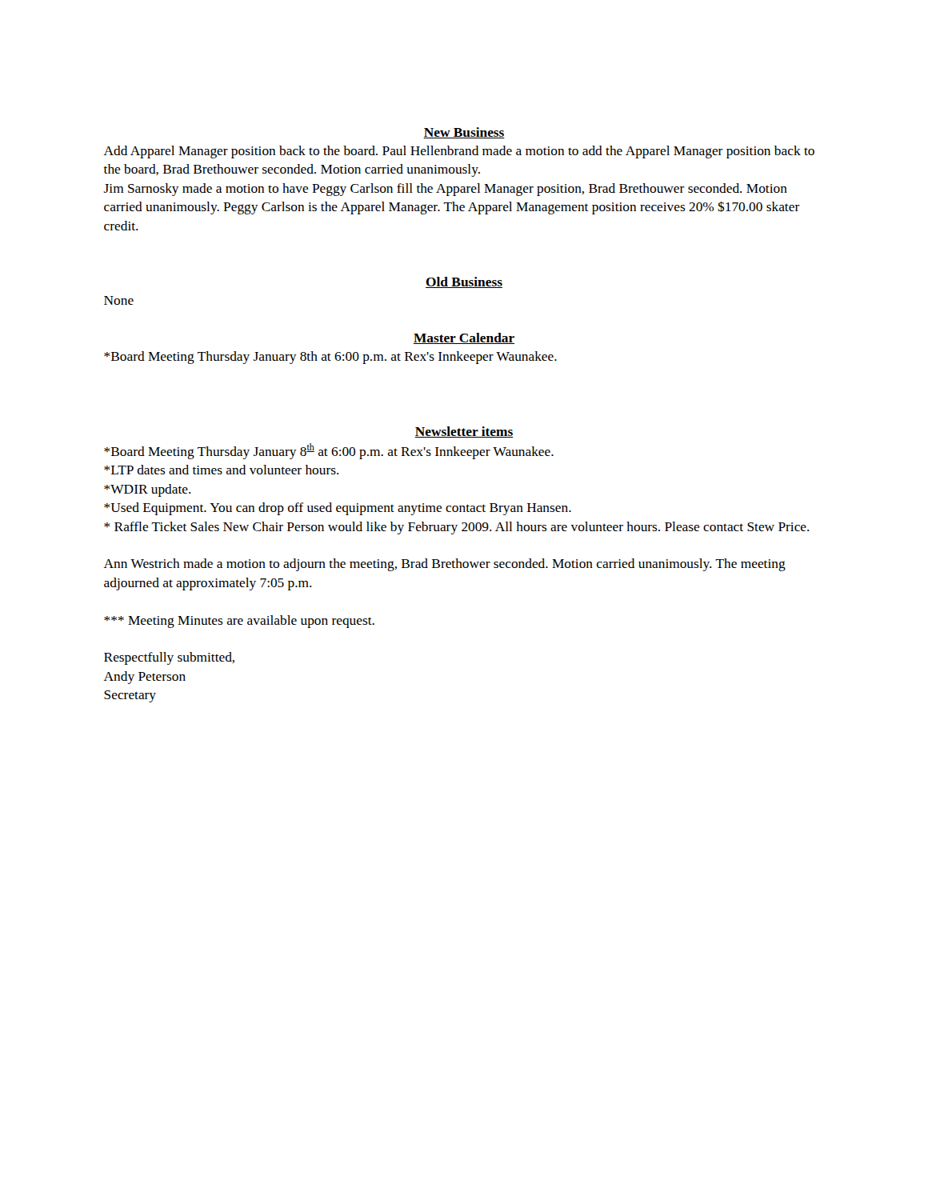New Business
Add Apparel Manager position back to the board. Paul Hellenbrand made a motion to add the Apparel Manager position back to the board, Brad Brethouwer seconded. Motion carried unanimously.
Jim Sarnosky made a motion to have Peggy Carlson fill the Apparel Manager position, Brad Brethouwer seconded. Motion carried unanimously. Peggy Carlson is the Apparel Manager. The Apparel Management position receives 20% $170.00 skater credit.
Old Business
None
Master Calendar
*Board Meeting Thursday January 8th at 6:00 p.m. at Rex's Innkeeper Waunakee.
Newsletter items
*Board Meeting Thursday January 8th at 6:00 p.m. at Rex's Innkeeper Waunakee.
*LTP dates and times and volunteer hours.
*WDIR update.
*Used Equipment. You can drop off used equipment anytime contact Bryan Hansen.
* Raffle Ticket Sales New Chair Person would like by February 2009. All hours are volunteer hours. Please contact Stew Price.
Ann Westrich made a motion to adjourn the meeting, Brad Brethower seconded. Motion carried unanimously. The meeting adjourned at approximately 7:05 p.m.
*** Meeting Minutes are available upon request.
Respectfully submitted,
Andy Peterson
Secretary